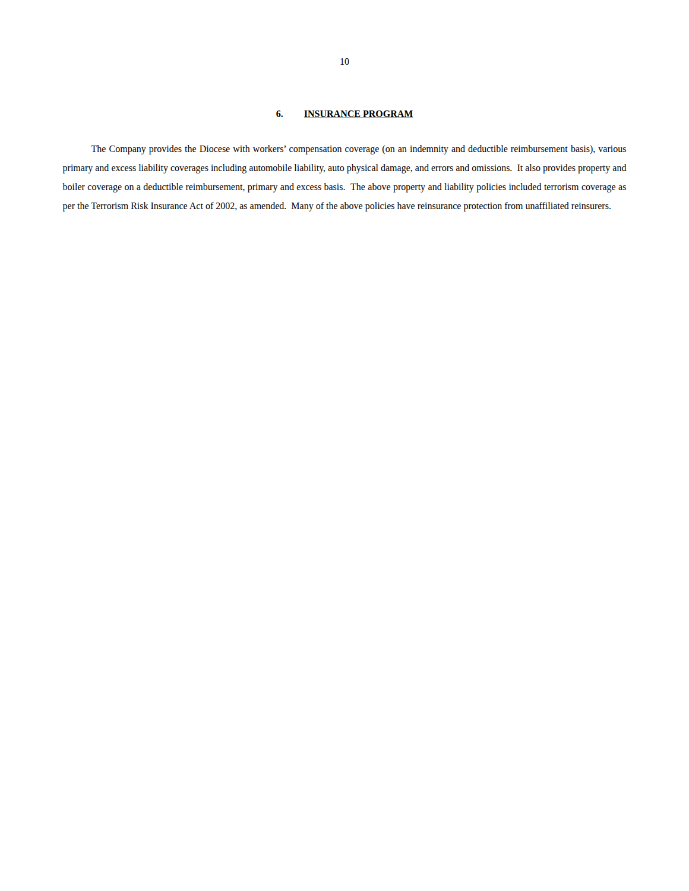10
6. INSURANCE PROGRAM
The Company provides the Diocese with workers’ compensation coverage (on an indemnity and deductible reimbursement basis), various primary and excess liability coverages including automobile liability, auto physical damage, and errors and omissions. It also provides property and boiler coverage on a deductible reimbursement, primary and excess basis. The above property and liability policies included terrorism coverage as per the Terrorism Risk Insurance Act of 2002, as amended. Many of the above policies have reinsurance protection from unaffiliated reinsurers.